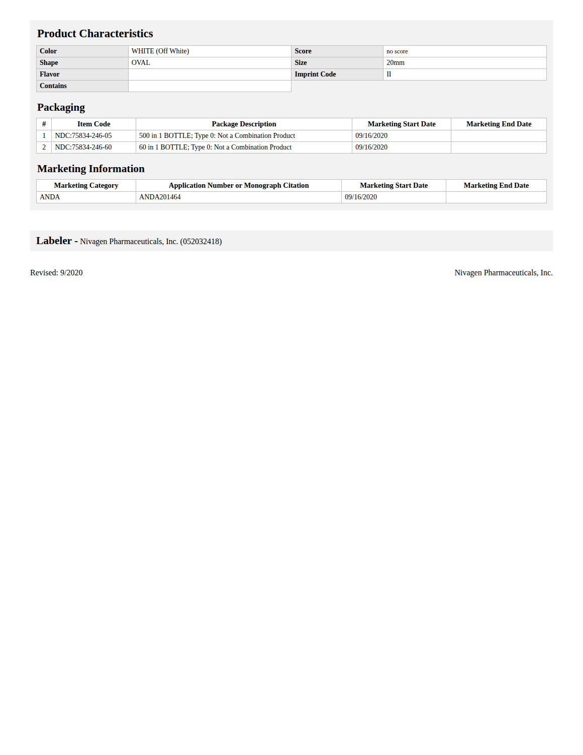Product Characteristics
| Color | WHITE (Off White) | Score | no score |
| Shape | OVAL | Size | 20mm |
| Flavor | | Imprint Code | II |
| Contains | | | |
Packaging
| # | Item Code | Package Description | Marketing Start Date | Marketing End Date |
| --- | --- | --- | --- | --- |
| 1 | NDC:75834-246-05 | 500 in 1 BOTTLE; Type 0: Not a Combination Product | 09/16/2020 | |
| 2 | NDC:75834-246-60 | 60 in 1 BOTTLE; Type 0: Not a Combination Product | 09/16/2020 | |
Marketing Information
| Marketing Category | Application Number or Monograph Citation | Marketing Start Date | Marketing End Date |
| --- | --- | --- | --- |
| ANDA | ANDA201464 | 09/16/2020 | |
Labeler - Nivagen Pharmaceuticals, Inc. (052032418)
Revised: 9/2020
Nivagen Pharmaceuticals, Inc.